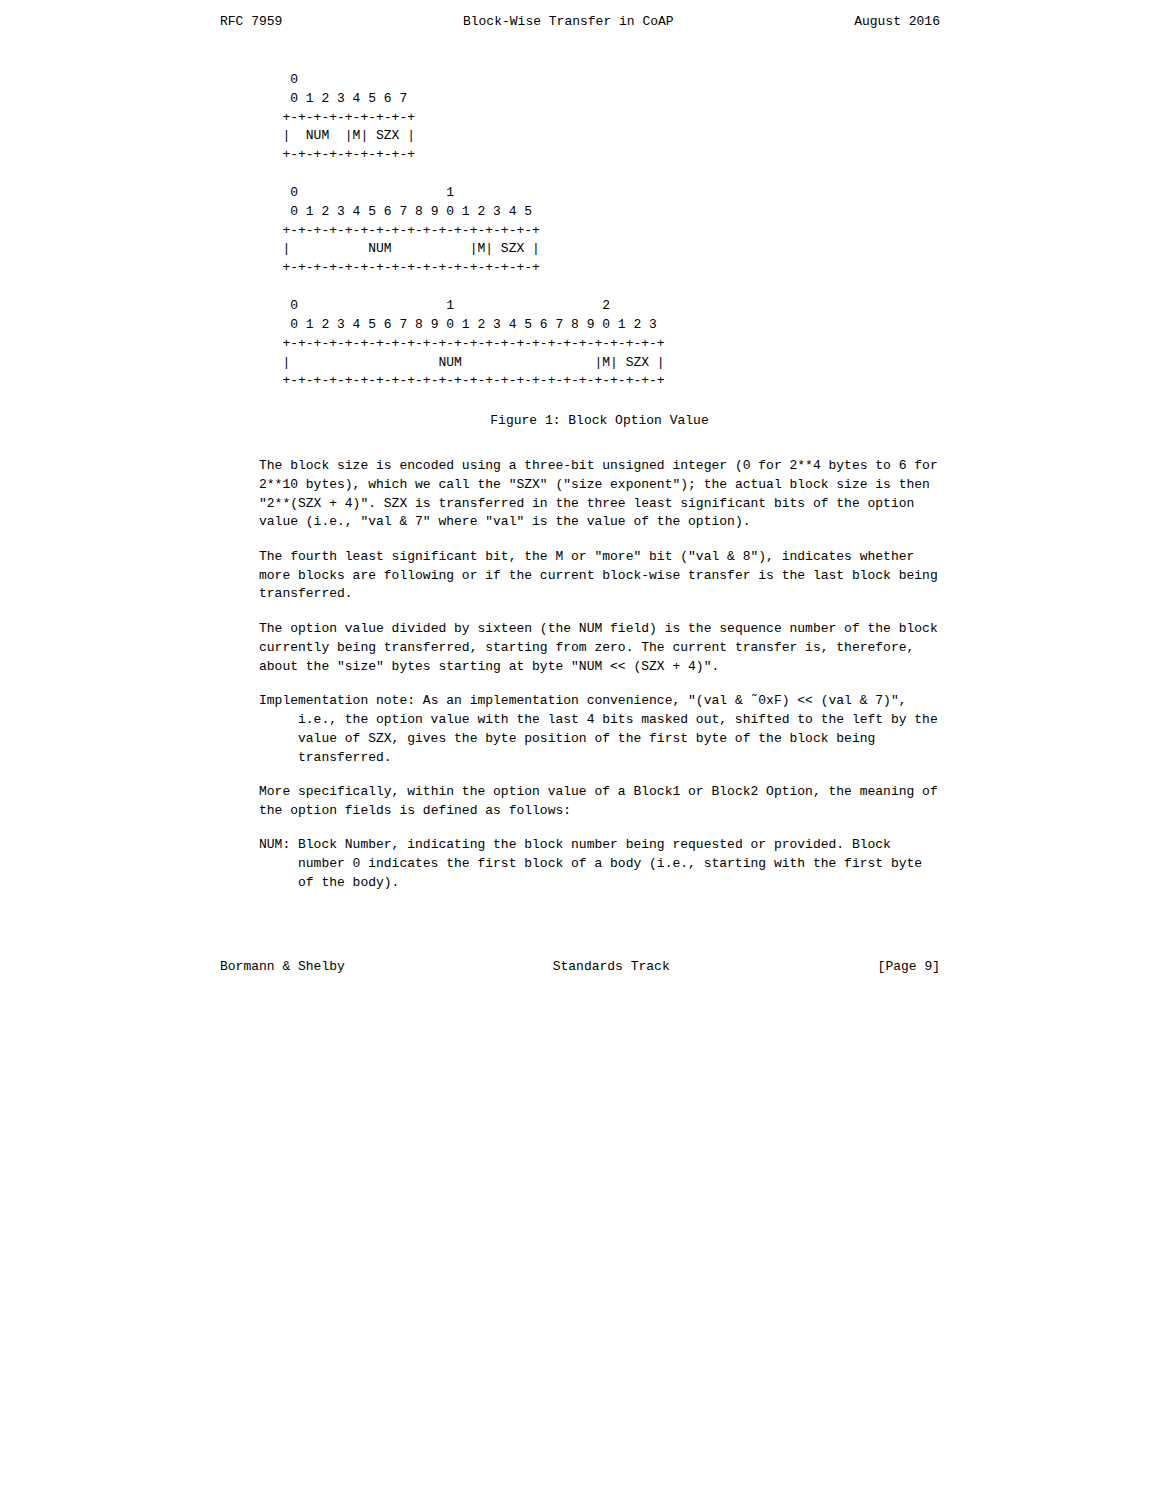RFC 7959 Block-Wise Transfer in CoAP August 2016
    0
    0 1 2 3 4 5 6 7
   +-+-+-+-+-+-+-+-+
   |  NUM  |M| SZX |
   +-+-+-+-+-+-+-+-+

    0                   1
    0 1 2 3 4 5 6 7 8 9 0 1 2 3 4 5
   +-+-+-+-+-+-+-+-+-+-+-+-+-+-+-+-+
   |          NUM          |M| SZX |
   +-+-+-+-+-+-+-+-+-+-+-+-+-+-+-+-+

    0                   1                   2
    0 1 2 3 4 5 6 7 8 9 0 1 2 3 4 5 6 7 8 9 0 1 2 3
   +-+-+-+-+-+-+-+-+-+-+-+-+-+-+-+-+-+-+-+-+-+-+-+-+
   |                   NUM                 |M| SZX |
   +-+-+-+-+-+-+-+-+-+-+-+-+-+-+-+-+-+-+-+-+-+-+-+-+
Figure 1: Block Option Value
The block size is encoded using a three-bit unsigned integer (0 for 2**4 bytes to 6 for 2**10 bytes), which we call the "SZX" ("size exponent"); the actual block size is then "2**(SZX + 4)". SZX is transferred in the three least significant bits of the option value (i.e., "val & 7" where "val" is the value of the option).
The fourth least significant bit, the M or "more" bit ("val & 8"), indicates whether more blocks are following or if the current block-wise transfer is the last block being transferred.
The option value divided by sixteen (the NUM field) is the sequence number of the block currently being transferred, starting from zero. The current transfer is, therefore, about the "size" bytes starting at byte "NUM << (SZX + 4)".
Implementation note: As an implementation convenience, "(val & ˜0xF) << (val & 7)", i.e., the option value with the last 4 bits masked out, shifted to the left by the value of SZX, gives the byte position of the first byte of the block being transferred.
More specifically, within the option value of a Block1 or Block2 Option, the meaning of the option fields is defined as follows:
NUM: Block Number, indicating the block number being requested or provided. Block number 0 indicates the first block of a body (i.e., starting with the first byte of the body).
Bormann & Shelby Standards Track [Page 9]